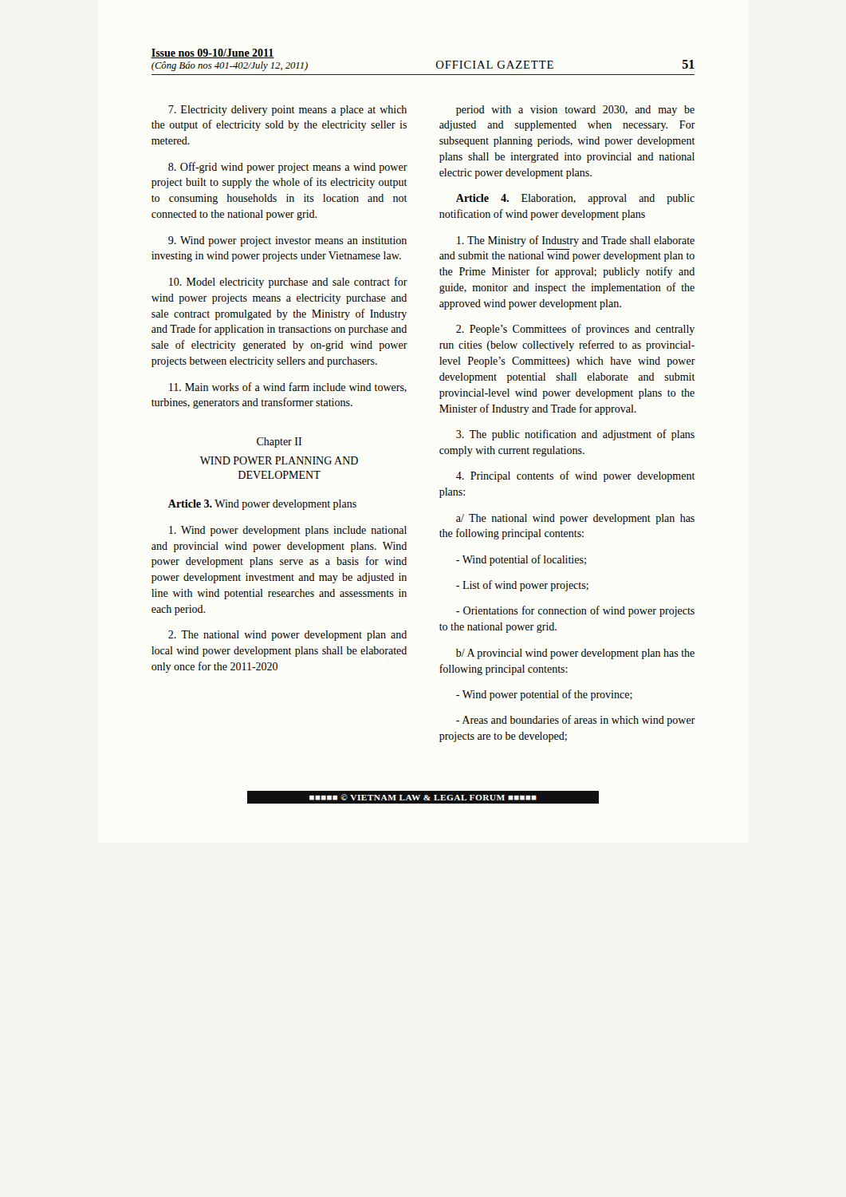Issue nos 09-10/June 2011
(Công Báo nos 401-402/July 12, 2011)
OFFICIAL GAZETTE
51
7. Electricity delivery point means a place at which the output of electricity sold by the electricity seller is metered.
8. Off-grid wind power project means a wind power project built to supply the whole of its electricity output to consuming households in its location and not connected to the national power grid.
9. Wind power project investor means an institution investing in wind power projects under Vietnamese law.
10. Model electricity purchase and sale contract for wind power projects means a electricity purchase and sale contract promulgated by the Ministry of Industry and Trade for application in transactions on purchase and sale of electricity generated by on-grid wind power projects between electricity sellers and purchasers.
11. Main works of a wind farm include wind towers, turbines, generators and transformer stations.
Chapter II
WIND POWER PLANNING AND
DEVELOPMENT
Article 3. Wind power development plans
1. Wind power development plans include national and provincial wind power development plans. Wind power development plans serve as a basis for wind power development investment and may be adjusted in line with wind potential researches and assessments in each period.
2. The national wind power development plan and local wind power development plans shall be elaborated only once for the 2011-2020
period with a vision toward 2030, and may be adjusted and supplemented when necessary. For subsequent planning periods, wind power development plans shall be intergrated into provincial and national electric power development plans.
Article 4. Elaboration, approval and public notification of wind power development plans
1. The Ministry of Industry and Trade shall elaborate and submit the national wind power development plan to the Prime Minister for approval; publicly notify and guide, monitor and inspect the implementation of the approved wind power development plan.
2. People’s Committees of provinces and centrally run cities (below collectively referred to as provincial-level People’s Committees) which have wind power development potential shall elaborate and submit provincial-level wind power development plans to the Minister of Industry and Trade for approval.
3. The public notification and adjustment of plans comply with current regulations.
4. Principal contents of wind power development plans:
a/ The national wind power development plan has the following principal contents:
- Wind potential of localities;
- List of wind power projects;
- Orientations for connection of wind power projects to the national power grid.
b/ A provincial wind power development plan has the following principal contents:
- Wind power potential of the province;
- Areas and boundaries of areas in which wind power projects are to be developed;
■■■■■ © VIETNAM LAW & LEGAL FORUM ■■■■■